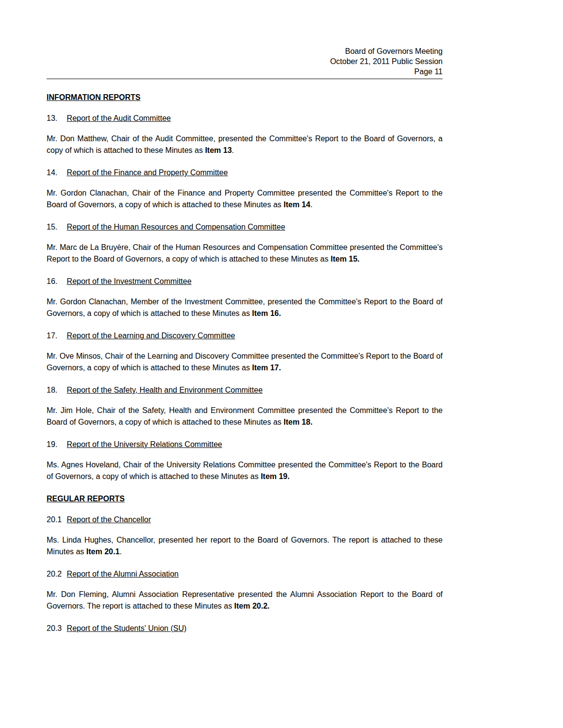Board of Governors Meeting
October 21, 2011 Public Session
Page 11
INFORMATION REPORTS
13. Report of the Audit Committee
Mr. Don Matthew, Chair of the Audit Committee, presented the Committee's Report to the Board of Governors, a copy of which is attached to these Minutes as Item 13.
14. Report of the Finance and Property Committee
Mr. Gordon Clanachan, Chair of the Finance and Property Committee presented the Committee's Report to the Board of Governors, a copy of which is attached to these Minutes as Item 14.
15. Report of the Human Resources and Compensation Committee
Mr. Marc de La Bruyère, Chair of the Human Resources and Compensation Committee presented the Committee's Report to the Board of Governors, a copy of which is attached to these Minutes as Item 15.
16. Report of the Investment Committee
Mr. Gordon Clanachan, Member of the Investment Committee, presented the Committee's Report to the Board of Governors, a copy of which is attached to these Minutes as Item 16.
17. Report of the Learning and Discovery Committee
Mr. Ove Minsos, Chair of the Learning and Discovery Committee presented the Committee's Report to the Board of Governors, a copy of which is attached to these Minutes as Item 17.
18. Report of the Safety, Health and Environment Committee
Mr. Jim Hole, Chair of the Safety, Health and Environment Committee presented the Committee's Report to the Board of Governors, a copy of which is attached to these Minutes as Item 18.
19. Report of the University Relations Committee
Ms. Agnes Hoveland, Chair of the University Relations Committee presented the Committee's Report to the Board of Governors, a copy of which is attached to these Minutes as Item 19.
REGULAR REPORTS
20.1 Report of the Chancellor
Ms. Linda Hughes, Chancellor, presented her report to the Board of Governors. The report is attached to these Minutes as Item 20.1.
20.2 Report of the Alumni Association
Mr. Don Fleming, Alumni Association Representative presented the Alumni Association Report to the Board of Governors. The report is attached to these Minutes as Item 20.2.
20.3 Report of the Students' Union (SU)